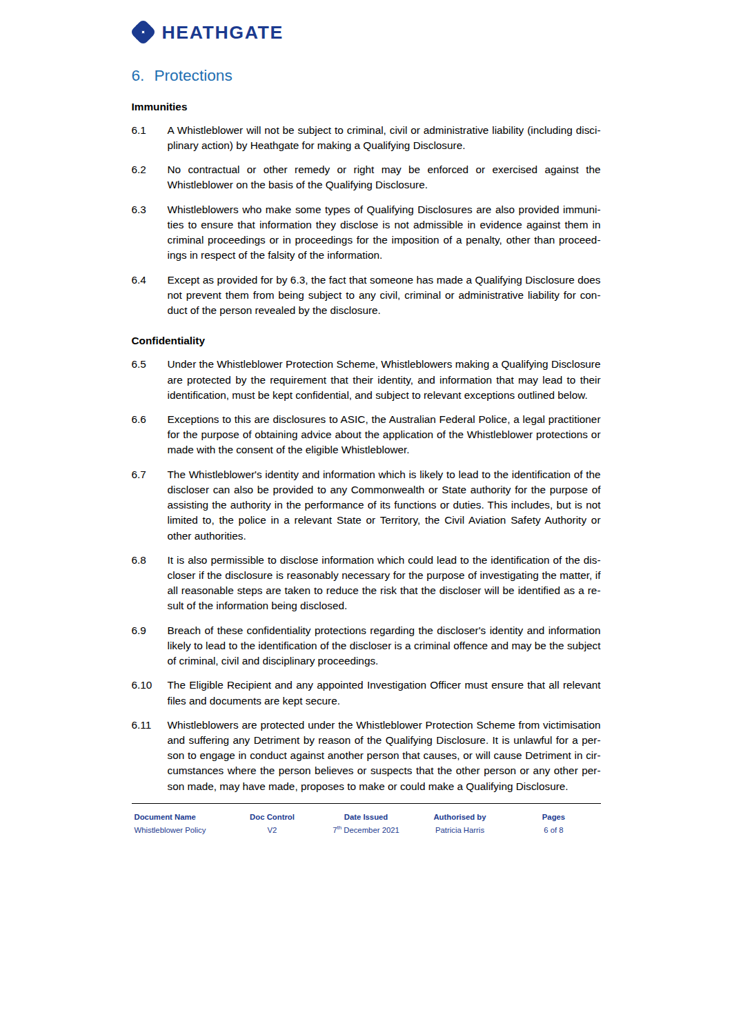HEATHGATE
6. Protections
Immunities
6.1 A Whistleblower will not be subject to criminal, civil or administrative liability (including disciplinary action) by Heathgate for making a Qualifying Disclosure.
6.2 No contractual or other remedy or right may be enforced or exercised against the Whistleblower on the basis of the Qualifying Disclosure.
6.3 Whistleblowers who make some types of Qualifying Disclosures are also provided immunities to ensure that information they disclose is not admissible in evidence against them in criminal proceedings or in proceedings for the imposition of a penalty, other than proceedings in respect of the falsity of the information.
6.4 Except as provided for by 6.3, the fact that someone has made a Qualifying Disclosure does not prevent them from being subject to any civil, criminal or administrative liability for conduct of the person revealed by the disclosure.
Confidentiality
6.5 Under the Whistleblower Protection Scheme, Whistleblowers making a Qualifying Disclosure are protected by the requirement that their identity, and information that may lead to their identification, must be kept confidential, and subject to relevant exceptions outlined below.
6.6 Exceptions to this are disclosures to ASIC, the Australian Federal Police, a legal practitioner for the purpose of obtaining advice about the application of the Whistleblower protections or made with the consent of the eligible Whistleblower.
6.7 The Whistleblower's identity and information which is likely to lead to the identification of the discloser can also be provided to any Commonwealth or State authority for the purpose of assisting the authority in the performance of its functions or duties. This includes, but is not limited to, the police in a relevant State or Territory, the Civil Aviation Safety Authority or other authorities.
6.8 It is also permissible to disclose information which could lead to the identification of the discloser if the disclosure is reasonably necessary for the purpose of investigating the matter, if all reasonable steps are taken to reduce the risk that the discloser will be identified as a result of the information being disclosed.
6.9 Breach of these confidentiality protections regarding the discloser's identity and information likely to lead to the identification of the discloser is a criminal offence and may be the subject of criminal, civil and disciplinary proceedings.
6.10 The Eligible Recipient and any appointed Investigation Officer must ensure that all relevant files and documents are kept secure.
6.11 Whistleblowers are protected under the Whistleblower Protection Scheme from victimisation and suffering any Detriment by reason of the Qualifying Disclosure. It is unlawful for a person to engage in conduct against another person that causes, or will cause Detriment in circumstances where the person believes or suspects that the other person or any other person made, may have made, proposes to make or could make a Qualifying Disclosure.
| Document Name | Doc Control | Date Issued | Authorised by | Pages |
| --- | --- | --- | --- | --- |
| Whistleblower Policy | V2 | 7 th December 2021 | Patricia Harris | 6 of 8 |